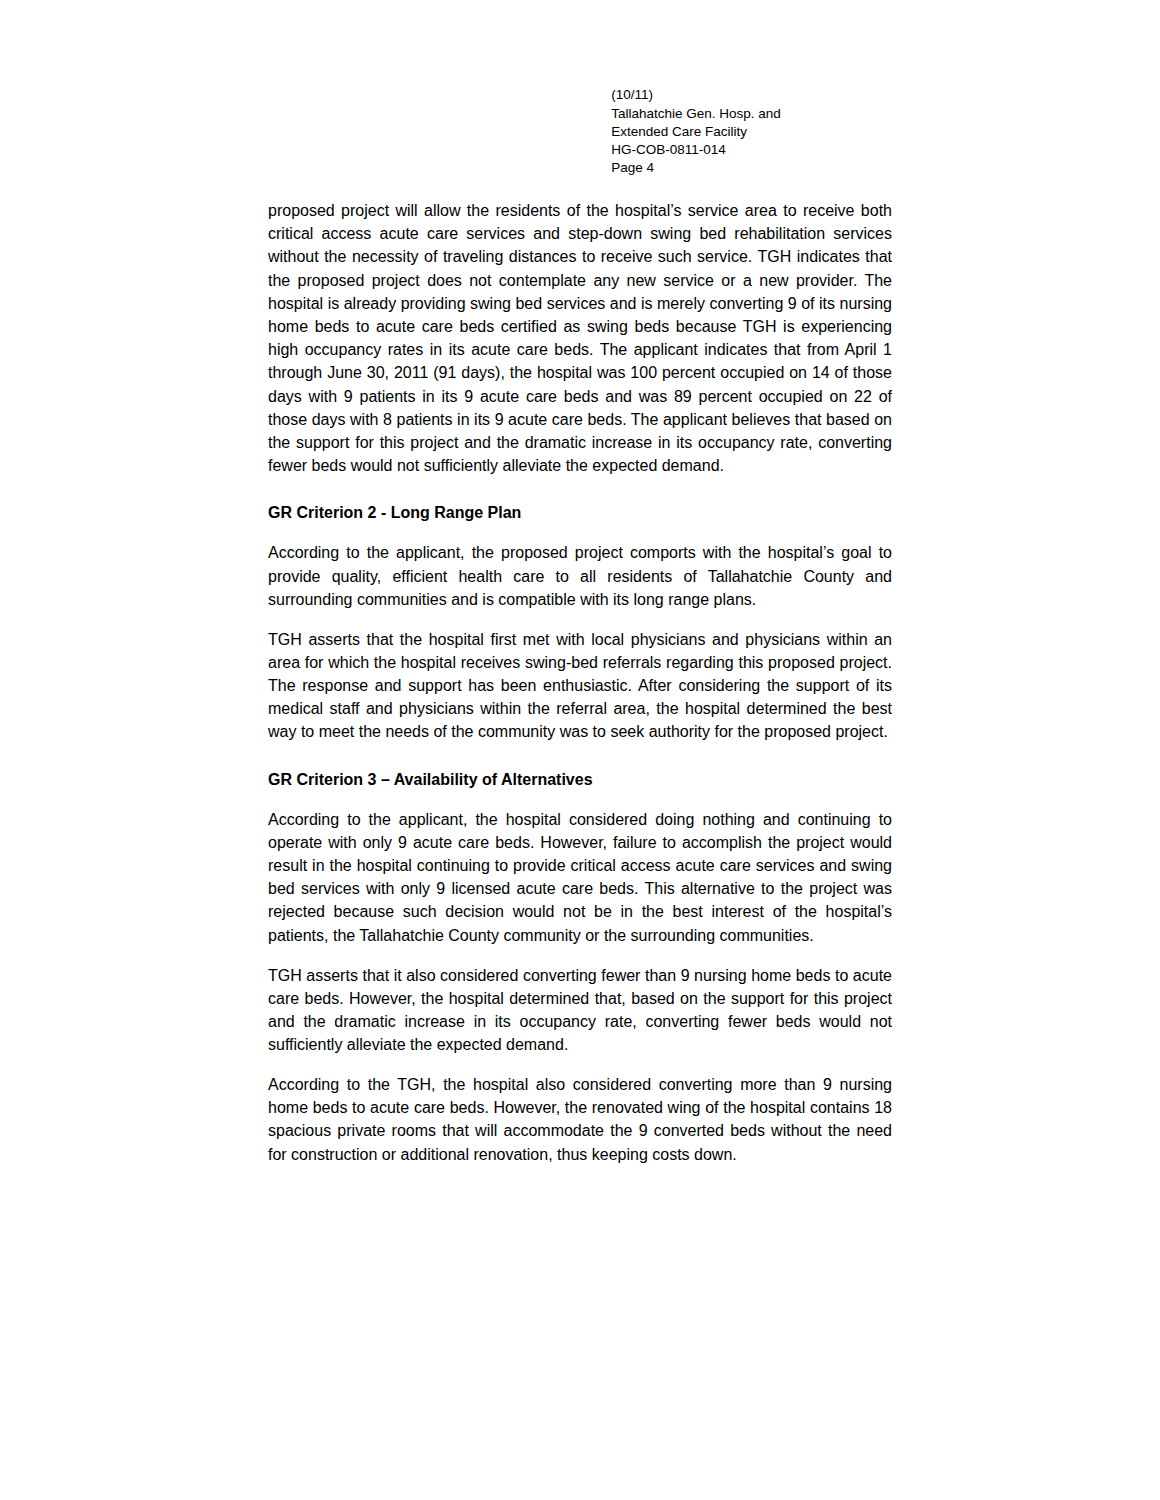(10/11)
Tallahatchie Gen. Hosp. and
Extended Care Facility
HG-COB-0811-014
Page 4
proposed project will allow the residents of the hospital’s service area to receive both critical access acute care services and step-down swing bed rehabilitation services without the necessity of traveling distances to receive such service. TGH indicates that the proposed project does not contemplate any new service or a new provider. The hospital is already providing swing bed services and is merely converting 9 of its nursing home beds to acute care beds certified as swing beds because TGH is experiencing high occupancy rates in its acute care beds. The applicant indicates that from April 1 through June 30, 2011 (91 days), the hospital was 100 percent occupied on 14 of those days with 9 patients in its 9 acute care beds and was 89 percent occupied on 22 of those days with 8 patients in its 9 acute care beds. The applicant believes that based on the support for this project and the dramatic increase in its occupancy rate, converting fewer beds would not sufficiently alleviate the expected demand.
GR Criterion 2 - Long Range Plan
According to the applicant, the proposed project comports with the hospital’s goal to provide quality, efficient health care to all residents of Tallahatchie County and surrounding communities and is compatible with its long range plans.
TGH asserts that the hospital first met with local physicians and physicians within an area for which the hospital receives swing-bed referrals regarding this proposed project. The response and support has been enthusiastic. After considering the support of its medical staff and physicians within the referral area, the hospital determined the best way to meet the needs of the community was to seek authority for the proposed project.
GR Criterion 3 – Availability of Alternatives
According to the applicant, the hospital considered doing nothing and continuing to operate with only 9 acute care beds. However, failure to accomplish the project would result in the hospital continuing to provide critical access acute care services and swing bed services with only 9 licensed acute care beds. This alternative to the project was rejected because such decision would not be in the best interest of the hospital’s patients, the Tallahatchie County community or the surrounding communities.
TGH asserts that it also considered converting fewer than 9 nursing home beds to acute care beds. However, the hospital determined that, based on the support for this project and the dramatic increase in its occupancy rate, converting fewer beds would not sufficiently alleviate the expected demand.
According to the TGH, the hospital also considered converting more than 9 nursing home beds to acute care beds. However, the renovated wing of the hospital contains 18 spacious private rooms that will accommodate the 9 converted beds without the need for construction or additional renovation, thus keeping costs down.